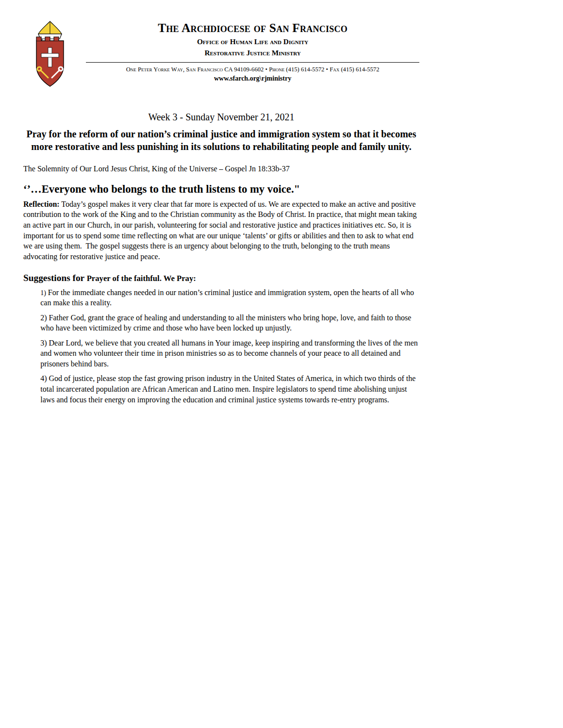The Archdiocese of San Francisco
Office of Human Life and Dignity
Restorative Justice Ministry
One Peter Yorke Way, San Francisco CA 94109-6602 • Phone (415) 614-5572 • Fax (415) 614-5572
www.sfarch.org\rjministry
Week 3 - Sunday November 21, 2021
Pray for the reform of our nation’s criminal justice and immigration system so that it becomes more restorative and less punishing in its solutions to rehabilitating people and family unity.
The Solemnity of Our Lord Jesus Christ, King of the Universe – Gospel Jn 18:33b-37
‘’…Everyone who belongs to the truth listens to my voice."
Reflection: Today’s gospel makes it very clear that far more is expected of us. We are expected to make an active and positive contribution to the work of the King and to the Christian community as the Body of Christ. In practice, that might mean taking an active part in our Church, in our parish, volunteering for social and restorative justice and practices initiatives etc. So, it is important for us to spend some time reflecting on what are our unique ‘talents’ or gifts or abilities and then to ask to what end we are using them. The gospel suggests there is an urgency about belonging to the truth, belonging to the truth means advocating for restorative justice and peace.
Suggestions for Prayer of the faithful. We Pray:
1) For the immediate changes needed in our nation’s criminal justice and immigration system, open the hearts of all who can make this a reality.
2) Father God, grant the grace of healing and understanding to all the ministers who bring hope, love, and faith to those who have been victimized by crime and those who have been locked up unjustly.
3) Dear Lord, we believe that you created all humans in Your image, keep inspiring and transforming the lives of the men and women who volunteer their time in prison ministries so as to become channels of your peace to all detained and prisoners behind bars.
4) God of justice, please stop the fast growing prison industry in the United States of America, in which two thirds of the total incarcerated population are African American and Latino men. Inspire legislators to spend time abolishing unjust laws and focus their energy on improving the education and criminal justice systems towards re-entry programs.